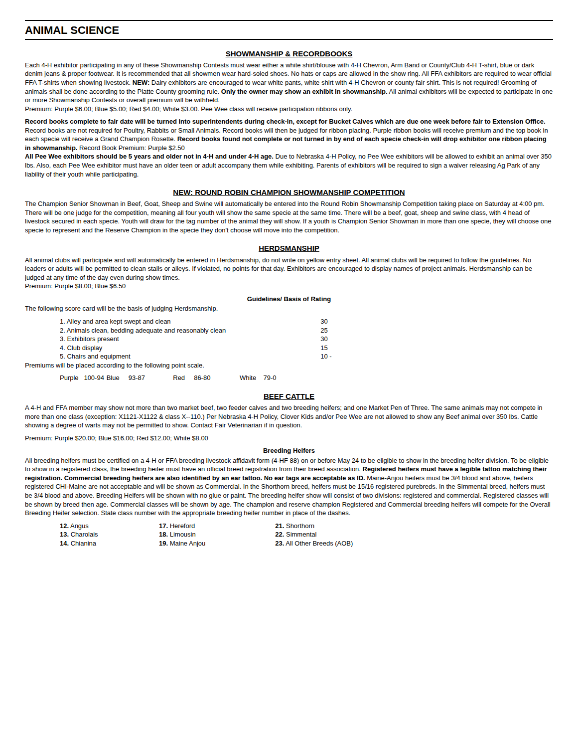ANIMAL SCIENCE
SHOWMANSHIP & RECORDBOOKS
Each 4-H exhibitor participating in any of these Showmanship Contests must wear either a white shirt/blouse with 4-H Chevron, Arm Band or County/Club 4-H T-shirt, blue or dark denim jeans & proper footwear. It is recommended that all showmen wear hard-soled shoes. No hats or caps are allowed in the show ring. All FFA exhibitors are required to wear official FFA T-shirts when showing livestock. NEW: Dairy exhibitors are encouraged to wear white pants, white shirt with 4-H Chevron or county fair shirt. This is not required! Grooming of animals shall be done according to the Platte County grooming rule. Only the owner may show an exhibit in showmanship. All animal exhibitors will be expected to participate in one or more Showmanship Contests or overall premium will be withheld.
Premium: Purple $6.00; Blue $5.00; Red $4.00; White $3.00. Pee Wee class will receive participation ribbons only.
Record books complete to fair date will be turned into superintendents during check-in, except for Bucket Calves which are due one week before fair to Extension Office. Record books are not required for Poultry, Rabbits or Small Animals. Record books will then be judged for ribbon placing. Purple ribbon books will receive premium and the top book in each specie will receive a Grand Champion Rosette. Record books found not complete or not turned in by end of each specie check-in will drop exhibitor one ribbon placing in showmanship. Record Book Premium: Purple $2.50
All Pee Wee exhibitors should be 5 years and older not in 4-H and under 4-H age. Due to Nebraska 4-H Policy, no Pee Wee exhibitors will be allowed to exhibit an animal over 350 lbs. Also, each Pee Wee exhibitor must have an older teen or adult accompany them while exhibiting. Parents of exhibitors will be required to sign a waiver releasing Ag Park of any liability of their youth while participating.
NEW: ROUND ROBIN CHAMPION SHOWMANSHIP COMPETITION
The Champion Senior Showman in Beef, Goat, Sheep and Swine will automatically be entered into the Round Robin Showmanship Competition taking place on Saturday at 4:00 pm. There will be one judge for the competition, meaning all four youth will show the same specie at the same time. There will be a beef, goat, sheep and swine class, with 4 head of livestock secured in each specie. Youth will draw for the tag number of the animal they will show. If a youth is Champion Senior Showman in more than one specie, they will choose one specie to represent and the Reserve Champion in the specie they don't choose will move into the competition.
HERDSMANSHIP
All animal clubs will participate and will automatically be entered in Herdsmanship, do not write on yellow entry sheet. All animal clubs will be required to follow the guidelines. No leaders or adults will be permitted to clean stalls or alleys. If violated, no points for that day. Exhibitors are encouraged to display names of project animals. Herdsmanship can be judged at any time of the day even during show times.
Premium: Purple $8.00; Blue $6.50
Guidelines/ Basis of Rating
The following score card will be the basis of judging Herdsmanship.
| 1. Alley and area kept swept and clean | 30 |
| 2. Animals clean, bedding adequate and reasonably clean | 25 |
| 3. Exhibitors present | 30 |
| 4. Club display | 15 |
| 5. Chairs and equipment | 10 - |
Premiums will be placed according to the following point scale.
Purple 100-94 Blue 93-87 Red 86-80 White 79-0
BEEF CATTLE
A 4-H and FFA member may show not more than two market beef, two feeder calves and two breeding heifers; and one Market Pen of Three. The same animals may not compete in more than one class (exception: X1121-X1122 & class X--110.) Per Nebraska 4-H Policy, Clover Kids and/or Pee Wee are not allowed to show any Beef animal over 350 lbs. Cattle showing a degree of warts may not be permitted to show. Contact Fair Veterinarian if in question.
Premium: Purple $20.00; Blue $16.00; Red $12.00; White $8.00
Breeding Heifers
All breeding heifers must be certified on a 4-H or FFA breeding livestock affidavit form (4-HF 88) on or before May 24 to be eligible to show in the breeding heifer division. To be eligible to show in a registered class, the breeding heifer must have an official breed registration from their breed association. Registered heifers must have a legible tattoo matching their registration. Commercial breeding heifers are also identified by an ear tattoo. No ear tags are acceptable as ID. Maine-Anjou heifers must be 3/4 blood and above, heifers registered CHI-Maine are not acceptable and will be shown as Commercial. In the Shorthorn breed, heifers must be 15/16 registered purebreds. In the Simmental breed, heifers must be 3/4 blood and above. Breeding Heifers will be shown with no glue or paint. The breeding heifer show will consist of two divisions: registered and commercial. Registered classes will be shown by breed then age. Commercial classes will be shown by age. The champion and reserve champion Registered and Commercial breeding heifers will compete for the Overall Breeding Heifer selection. State class number with the appropriate breeding heifer number in place of the dashes.
| 12. Angus | 17. Hereford | 21. Shorthorn |
| 13. Charolais | 18. Limousin | 22. Simmental |
| 14. Chianina | 19. Maine Anjou | 23. All Other Breeds (AOB) |